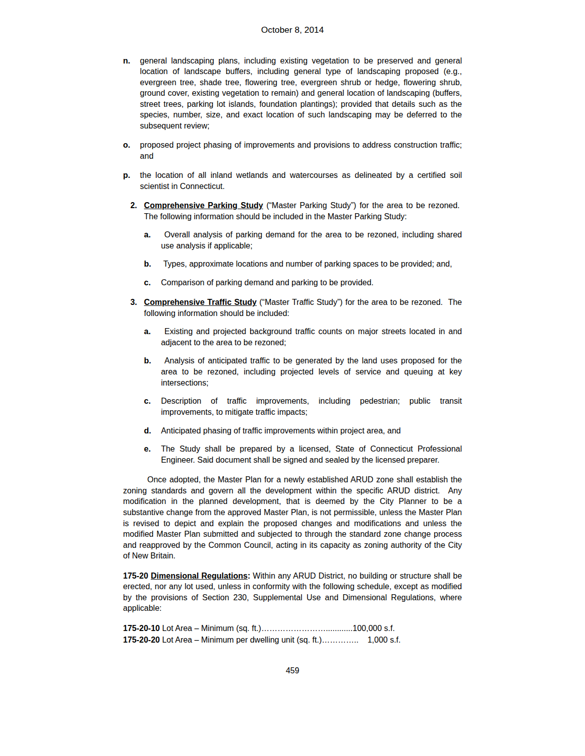October 8, 2014
n. general landscaping plans, including existing vegetation to be preserved and general location of landscape buffers, including general type of landscaping proposed (e.g., evergreen tree, shade tree, flowering tree, evergreen shrub or hedge, flowering shrub, ground cover, existing vegetation to remain) and general location of landscaping (buffers, street trees, parking lot islands, foundation plantings); provided that details such as the species, number, size, and exact location of such landscaping may be deferred to the subsequent review;
o. proposed project phasing of improvements and provisions to address construction traffic; and
p. the location of all inland wetlands and watercourses as delineated by a certified soil scientist in Connecticut.
2. Comprehensive Parking Study (“Master Parking Study”) for the area to be rezoned. The following information should be included in the Master Parking Study:
a. Overall analysis of parking demand for the area to be rezoned, including shared use analysis if applicable;
b. Types, approximate locations and number of parking spaces to be provided; and,
c. Comparison of parking demand and parking to be provided.
3. Comprehensive Traffic Study (“Master Traffic Study”) for the area to be rezoned. The following information should be included:
a. Existing and projected background traffic counts on major streets located in and adjacent to the area to be rezoned;
b. Analysis of anticipated traffic to be generated by the land uses proposed for the area to be rezoned, including projected levels of service and queuing at key intersections;
c. Description of traffic improvements, including pedestrian; public transit improvements, to mitigate traffic impacts;
d. Anticipated phasing of traffic improvements within project area, and
e. The Study shall be prepared by a licensed, State of Connecticut Professional Engineer. Said document shall be signed and sealed by the licensed preparer.
Once adopted, the Master Plan for a newly established ARUD zone shall establish the zoning standards and govern all the development within the specific ARUD district. Any modification in the planned development, that is deemed by the City Planner to be a substantive change from the approved Master Plan, is not permissible, unless the Master Plan is revised to depict and explain the proposed changes and modifications and unless the modified Master Plan submitted and subjected to through the standard zone change process and reapproved by the Common Council, acting in its capacity as zoning authority of the City of New Britain.
175-20 Dimensional Regulations: Within any ARUD District, no building or structure shall be erected, nor any lot used, unless in conformity with the following schedule, except as modified by the provisions of Section 230, Supplemental Use and Dimensional Regulations, where applicable:
175-20-10 Lot Area – Minimum (sq. ft.)……………………............100,000 s.f.
175-20-20 Lot Area – Minimum per dwelling unit (sq. ft.)………….. 1,000 s.f.
459